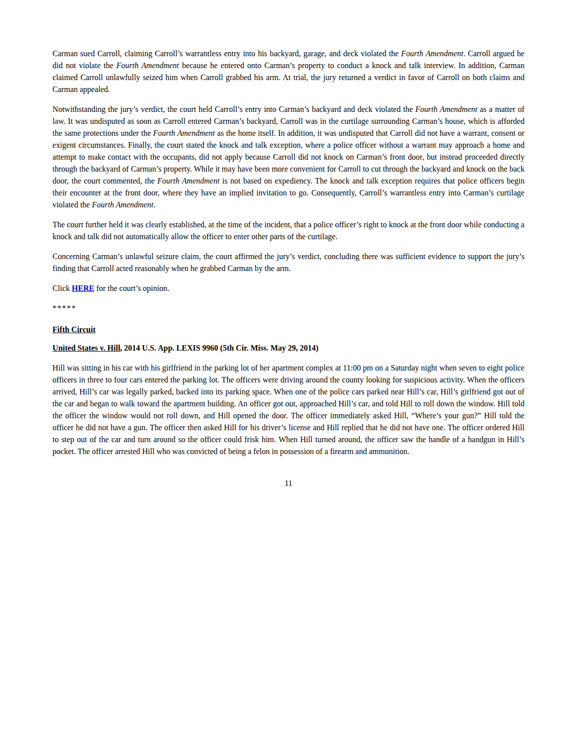Carman sued Carroll, claiming Carroll’s warrantless entry into his backyard, garage, and deck violated the Fourth Amendment. Carroll argued he did not violate the Fourth Amendment because he entered onto Carman’s property to conduct a knock and talk interview. In addition, Carman claimed Carroll unlawfully seized him when Carroll grabbed his arm. At trial, the jury returned a verdict in favor of Carroll on both claims and Carman appealed.
Notwithstanding the jury’s verdict, the court held Carroll’s entry into Carman’s backyard and deck violated the Fourth Amendment as a matter of law. It was undisputed as soon as Carroll entered Carman’s backyard, Carroll was in the curtilage surrounding Carman’s house, which is afforded the same protections under the Fourth Amendment as the home itself. In addition, it was undisputed that Carroll did not have a warrant, consent or exigent circumstances. Finally, the court stated the knock and talk exception, where a police officer without a warrant may approach a home and attempt to make contact with the occupants, did not apply because Carroll did not knock on Carman’s front door, but instead proceeded directly through the backyard of Carman’s property. While it may have been more convenient for Carroll to cut through the backyard and knock on the back door, the court commented, the Fourth Amendment is not based on expediency. The knock and talk exception requires that police officers begin their encounter at the front door, where they have an implied invitation to go. Consequently, Carroll’s warrantless entry into Carman’s curtilage violated the Fourth Amendment.
The court further held it was clearly established, at the time of the incident, that a police officer’s right to knock at the front door while conducting a knock and talk did not automatically allow the officer to enter other parts of the curtilage.
Concerning Carman’s unlawful seizure claim, the court affirmed the jury’s verdict, concluding there was sufficient evidence to support the jury’s finding that Carroll acted reasonably when he grabbed Carman by the arm.
Click HERE for the court’s opinion.
*****
Fifth Circuit
United States v. Hill, 2014 U.S. App. LEXIS 9960 (5th Cir. Miss. May 29, 2014)
Hill was sitting in his car with his girlfriend in the parking lot of her apartment complex at 11:00 pm on a Saturday night when seven to eight police officers in three to four cars entered the parking lot. The officers were driving around the county looking for suspicious activity. When the officers arrived, Hill’s car was legally parked, backed into its parking space. When one of the police cars parked near Hill’s car, Hill’s girlfriend got out of the car and began to walk toward the apartment building. An officer got out, approached Hill’s car, and told Hill to roll down the window. Hill told the officer the window would not roll down, and Hill opened the door. The officer immediately asked Hill, “Where’s your gun?” Hill told the officer he did not have a gun. The officer then asked Hill for his driver’s license and Hill replied that he did not have one. The officer ordered Hill to step out of the car and turn around so the officer could frisk him. When Hill turned around, the officer saw the handle of a handgun in Hill’s pocket. The officer arrested Hill who was convicted of being a felon in possession of a firearm and ammunition.
11